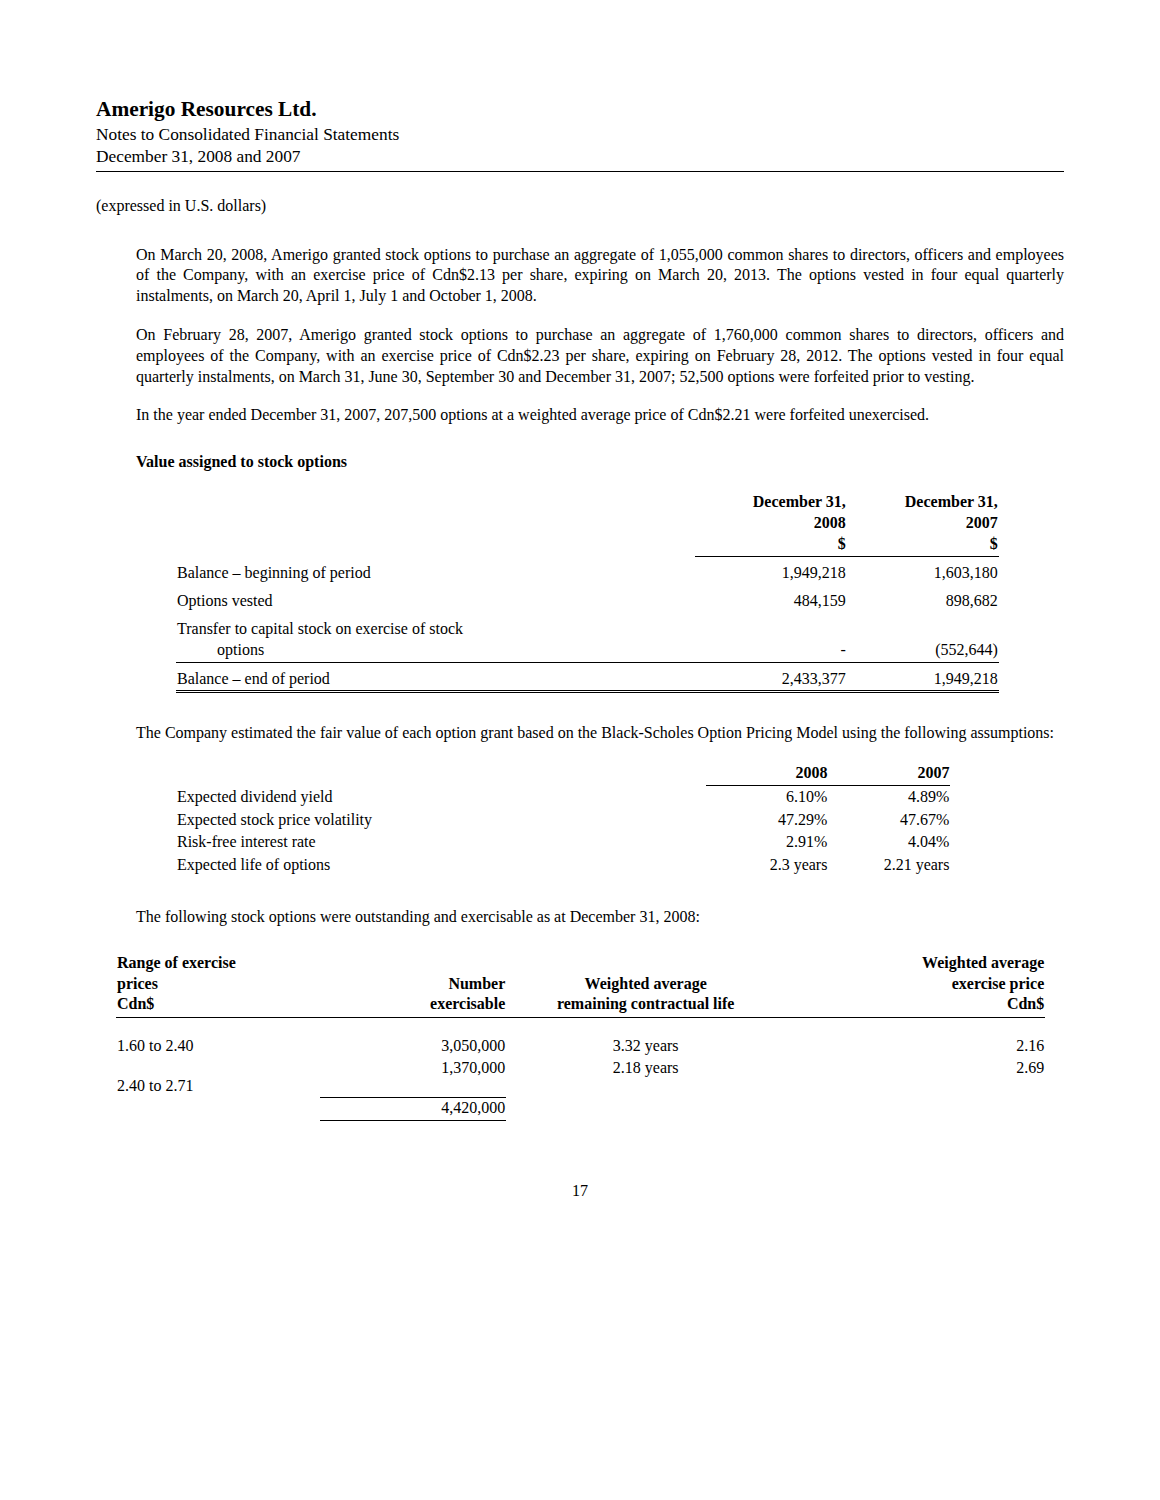Amerigo Resources Ltd.
Notes to Consolidated Financial Statements
December 31, 2008 and 2007
(expressed in U.S. dollars)
On March 20, 2008, Amerigo granted stock options to purchase an aggregate of 1,055,000 common shares to directors, officers and employees of the Company, with an exercise price of Cdn$2.13 per share, expiring on March 20, 2013. The options vested in four equal quarterly instalments, on March 20, April 1, July 1 and October 1, 2008.
On February 28, 2007, Amerigo granted stock options to purchase an aggregate of 1,760,000 common shares to directors, officers and employees of the Company, with an exercise price of Cdn$2.23 per share, expiring on February 28, 2012. The options vested in four equal quarterly instalments, on March 31, June 30, September 30 and December 31, 2007; 52,500 options were forfeited prior to vesting.
In the year ended December 31, 2007, 207,500 options at a weighted average price of Cdn$2.21 were forfeited unexercised.
Value assigned to stock options
| | December 31, 2008 $ | December 31, 2007 $ |
| --- | --- | --- |
| Balance – beginning of period | 1,949,218 | 1,603,180 |
| Options vested | 484,159 | 898,682 |
| Transfer to capital stock on exercise of stock options | - | (552,644) |
| Balance – end of period | 2,433,377 | 1,949,218 |
The Company estimated the fair value of each option grant based on the Black-Scholes Option Pricing Model using the following assumptions:
| | 2008 | 2007 |
| Expected dividend yield | 6.10% | 4.89% |
| Expected stock price volatility | 47.29% | 47.67% |
| Risk-free interest rate | 2.91% | 4.04% |
| Expected life of options | 2.3 years | 2.21 years |
The following stock options were outstanding and exercisable as at December 31, 2008:
| Range of exercise prices Cdn$ | Number exercisable | Weighted average remaining contractual life | Weighted average exercise price Cdn$ |
| --- | --- | --- | --- |
| 1.60 to 2.40 | 3,050,000 | 3.32 years | 2.16 |
| 2.40 to 2.71 | 1,370,000 | 2.18 years | 2.69 |
| | 4,420,000 | | |
17